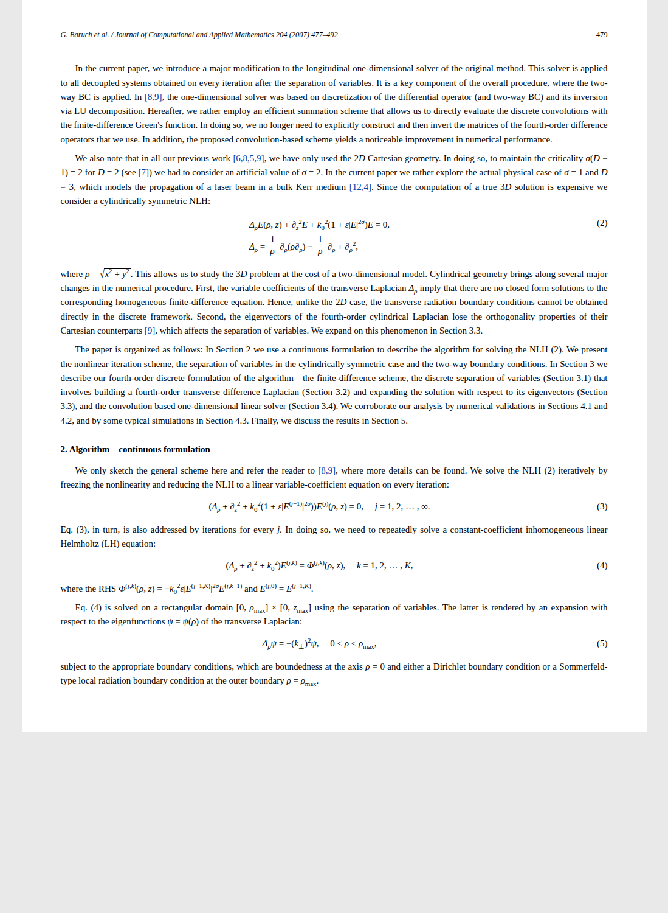G. Baruch et al. / Journal of Computational and Applied Mathematics 204 (2007) 477–492 479
In the current paper, we introduce a major modification to the longitudinal one-dimensional solver of the original method. This solver is applied to all decoupled systems obtained on every iteration after the separation of variables. It is a key component of the overall procedure, where the two-way BC is applied. In [8,9], the one-dimensional solver was based on discretization of the differential operator (and two-way BC) and its inversion via LU decomposition. Hereafter, we rather employ an efficient summation scheme that allows us to directly evaluate the discrete convolutions with the finite-difference Green's function. In doing so, we no longer need to explicitly construct and then invert the matrices of the fourth-order difference operators that we use. In addition, the proposed convolution-based scheme yields a noticeable improvement in numerical performance.
We also note that in all our previous work [6,8,5,9], we have only used the 2D Cartesian geometry. In doing so, to maintain the criticality σ(D − 1) = 2 for D = 2 (see [7]) we had to consider an artificial value of σ = 2. In the current paper we rather explore the actual physical case of σ = 1 and D = 3, which models the propagation of a laser beam in a bulk Kerr medium [12,4]. Since the computation of a true 3D solution is expensive we consider a cylindrically symmetric NLH:
ΔρE(ρ, z) + ∂z2E + k02(1 + ε|E|2σ)E = 0,
Δρ = 1 ρ ∂ρ(ρ∂ρ) ≡ 1 ρ ∂ρ + ∂ρ2,
(2)
where ρ = √x2 + y2. This allows us to study the 3D problem at the cost of a two-dimensional model. Cylindrical geometry brings along several major changes in the numerical procedure. First, the variable coefficients of the transverse Laplacian Δρ imply that there are no closed form solutions to the corresponding homogeneous finite-difference equation. Hence, unlike the 2D case, the transverse radiation boundary conditions cannot be obtained directly in the discrete framework. Second, the eigenvectors of the fourth-order cylindrical Laplacian lose the orthogonality properties of their Cartesian counterparts [9], which affects the separation of variables. We expand on this phenomenon in Section 3.3.
The paper is organized as follows: In Section 2 we use a continuous formulation to describe the algorithm for solving the NLH (2). We present the nonlinear iteration scheme, the separation of variables in the cylindrically symmetric case and the two-way boundary conditions. In Section 3 we describe our fourth-order discrete formulation of the algorithm—the finite-difference scheme, the discrete separation of variables (Section 3.1) that involves building a fourth-order transverse difference Laplacian (Section 3.2) and expanding the solution with respect to its eigenvectors (Section 3.3), and the convolution based one-dimensional linear solver (Section 3.4). We corroborate our analysis by numerical validations in Sections 4.1 and 4.2, and by some typical simulations in Section 4.3. Finally, we discuss the results in Section 5.
2. Algorithm—continuous formulation
We only sketch the general scheme here and refer the reader to [8,9], where more details can be found. We solve the NLH (2) iteratively by freezing the nonlinearity and reducing the NLH to a linear variable-coefficient equation on every iteration:
(Δρ + ∂z2 + k02(1 + ε|E(j−1)|2σ))E(j)(ρ, z) = 0, j = 1, 2, … , ∞.
(3)
Eq. (3), in turn, is also addressed by iterations for every j. In doing so, we need to repeatedly solve a constant-coefficient inhomogeneous linear Helmholtz (LH) equation:
(Δρ + ∂z2 + k02)E(j,k) = Φ(j,k)(ρ, z), k = 1, 2, … , K,
(4)
where the RHS Φ(j,k)(ρ, z) = −k02ε|E(j−1,K)|2σE(j,k−1) and E(j,0) = E(j−1,K).
Eq. (4) is solved on a rectangular domain [0, ρmax] × [0, zmax] using the separation of variables. The latter is rendered by an expansion with respect to the eigenfunctions ψ = ψ(ρ) of the transverse Laplacian:
Δρψ = −(k⊥)2ψ, 0 < ρ < ρmax,
(5)
subject to the appropriate boundary conditions, which are boundedness at the axis ρ = 0 and either a Dirichlet boundary condition or a Sommerfeld-type local radiation boundary condition at the outer boundary ρ = ρmax.